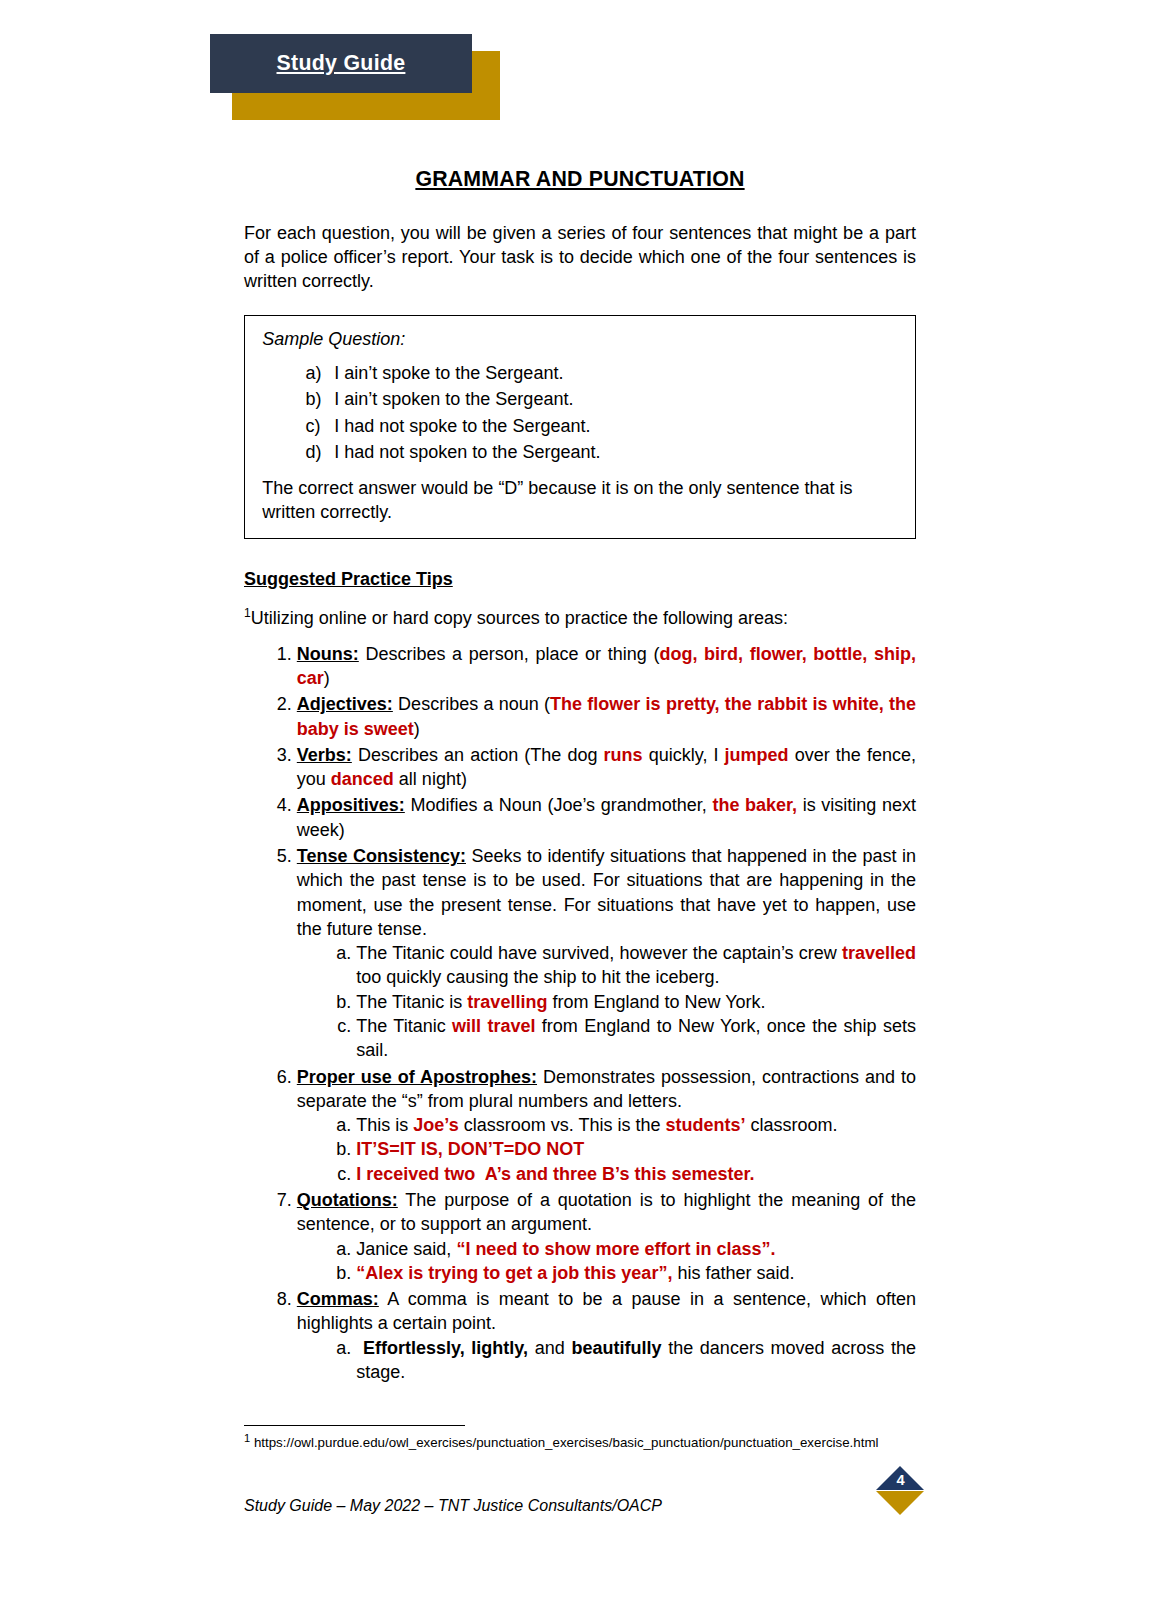Study Guide
GRAMMAR AND PUNCTUATION
For each question, you will be given a series of four sentences that might be a part of a police officer’s report. Your task is to decide which one of the four sentences is written correctly.
Sample Question:
a) I ain’t spoke to the Sergeant.
b) I ain’t spoken to the Sergeant.
c) I had not spoke to the Sergeant.
d) I had not spoken to the Sergeant.
The correct answer would be “D” because it is on the only sentence that is written correctly.
Suggested Practice Tips
1Utilizing online or hard copy sources to practice the following areas:
Nouns: Describes a person, place or thing (dog, bird, flower, bottle, ship, car)
Adjectives: Describes a noun (The flower is pretty, the rabbit is white, the baby is sweet)
Verbs: Describes an action (The dog runs quickly, I jumped over the fence, you danced all night)
Appositives: Modifies a Noun (Joe’s grandmother, the baker, is visiting next week)
Tense Consistency: Seeks to identify situations that happened in the past in which the past tense is to be used. For situations that are happening in the moment, use the present tense. For situations that have yet to happen, use the future tense.
The Titanic could have survived, however the captain’s crew travelled too quickly causing the ship to hit the iceberg.
The Titanic is travelling from England to New York.
The Titanic will travel from England to New York, once the ship sets sail.
Proper use of Apostrophes: Demonstrates possession, contractions and to separate the “s” from plural numbers and letters.
This is Joe’s classroom vs. This is the students’ classroom.
IT’S=IT IS, DON’T=DO NOT
I received two A’s and three B’s this semester.
Quotations: The purpose of a quotation is to highlight the meaning of the sentence, or to support an argument.
Janice said, “I need to show more effort in class”.
“Alex is trying to get a job this year”, his father said.
Commas: A comma is meant to be a pause in a sentence, which often highlights a certain point.
Effortlessly, lightly, and beautifully the dancers moved across the stage.
1 https://owl.purdue.edu/owl_exercises/punctuation_exercises/basic_punctuation/punctuation_exercise.html
Study Guide – May 2022 – TNT Justice Consultants/OACP
4